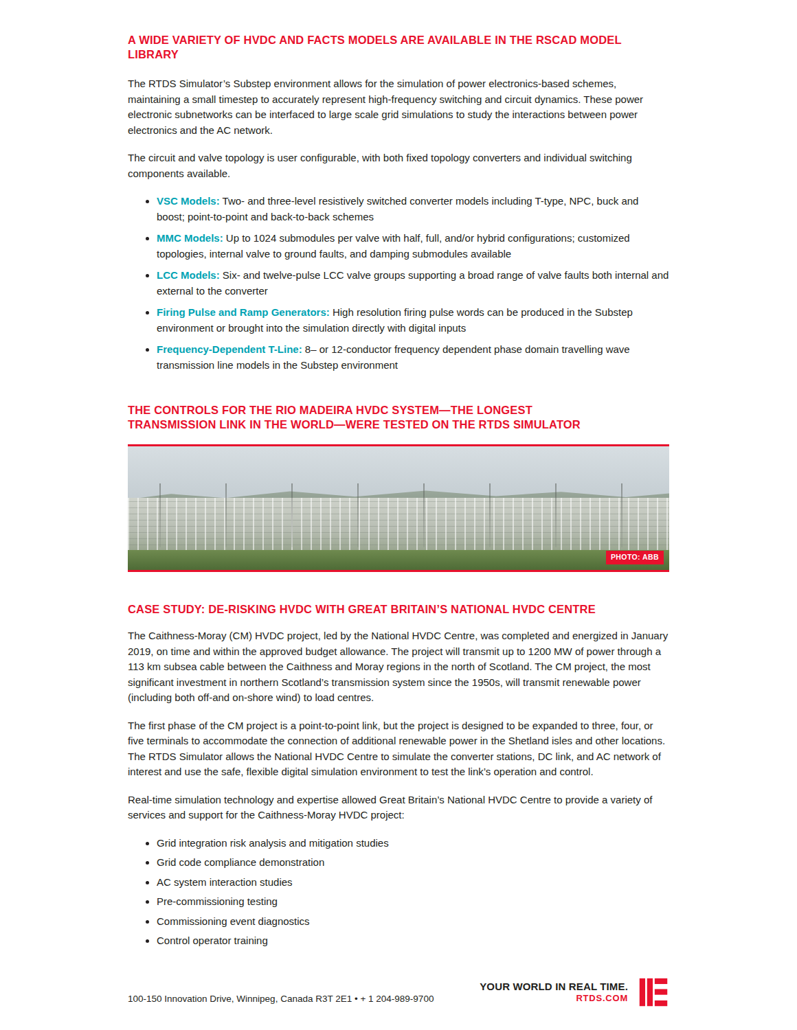A wide variety of HVDC and FACTS models are available in the RSCAD model library
The RTDS Simulator’s Substep environment allows for the simulation of power electronics-based schemes, maintaining a small timestep to accurately represent high-frequency switching and circuit dynamics. These power electronic subnetworks can be interfaced to large scale grid simulations to study the interactions between power electronics and the AC network.
The circuit and valve topology is user configurable, with both fixed topology converters and individual switching components available.
VSC Models: Two- and three-level resistively switched converter models including T-type, NPC, buck and boost; point-to-point and back-to-back schemes
MMC Models: Up to 1024 submodules per valve with half, full, and/or hybrid configurations; customized topologies, internal valve to ground faults, and damping submodules available
LCC Models: Six- and twelve-pulse LCC valve groups supporting a broad range of valve faults both internal and external to the converter
Firing Pulse and Ramp Generators: High resolution firing pulse words can be produced in the Substep environment or brought into the simulation directly with digital inputs
Frequency-Dependent T-Line: 8– or 12-conductor frequency dependent phase domain travelling wave transmission line models in the Substep environment
The controls for the Rio Madeira HVDC system—the longest
transmission link in the world—were tested on the RTDS Simulator
Photo: ABB
Case study: De-risking HVDC with Great Britain’s National HVDC Centre
The Caithness-Moray (CM) HVDC project, led by the National HVDC Centre, was completed and energized in January 2019, on time and within the approved budget allowance. The project will transmit up to 1200 MW of power through a 113 km subsea cable between the Caithness and Moray regions in the north of Scotland. The CM project, the most significant investment in northern Scotland’s transmission system since the 1950s, will transmit renewable power (including both off-and on-shore wind) to load centres.
The first phase of the CM project is a point-to-point link, but the project is designed to be expanded to three, four, or five terminals to accommodate the connection of additional renewable power in the Shetland isles and other locations. The RTDS Simulator allows the National HVDC Centre to simulate the converter stations, DC link, and AC network of interest and use the safe, flexible digital simulation environment to test the link’s operation and control.
Real-time simulation technology and expertise allowed Great Britain’s National HVDC Centre to provide a variety of services and support for the Caithness-Moray HVDC project:
Grid integration risk analysis and mitigation studies
Grid code compliance demonstration
AC system interaction studies
Pre-commissioning testing
Commissioning event diagnostics
Control operator training
100-150 Innovation Drive, Winnipeg, Canada R3T 2E1 • + 1 204-989-9700
Your world in real time.
RTDS.COM